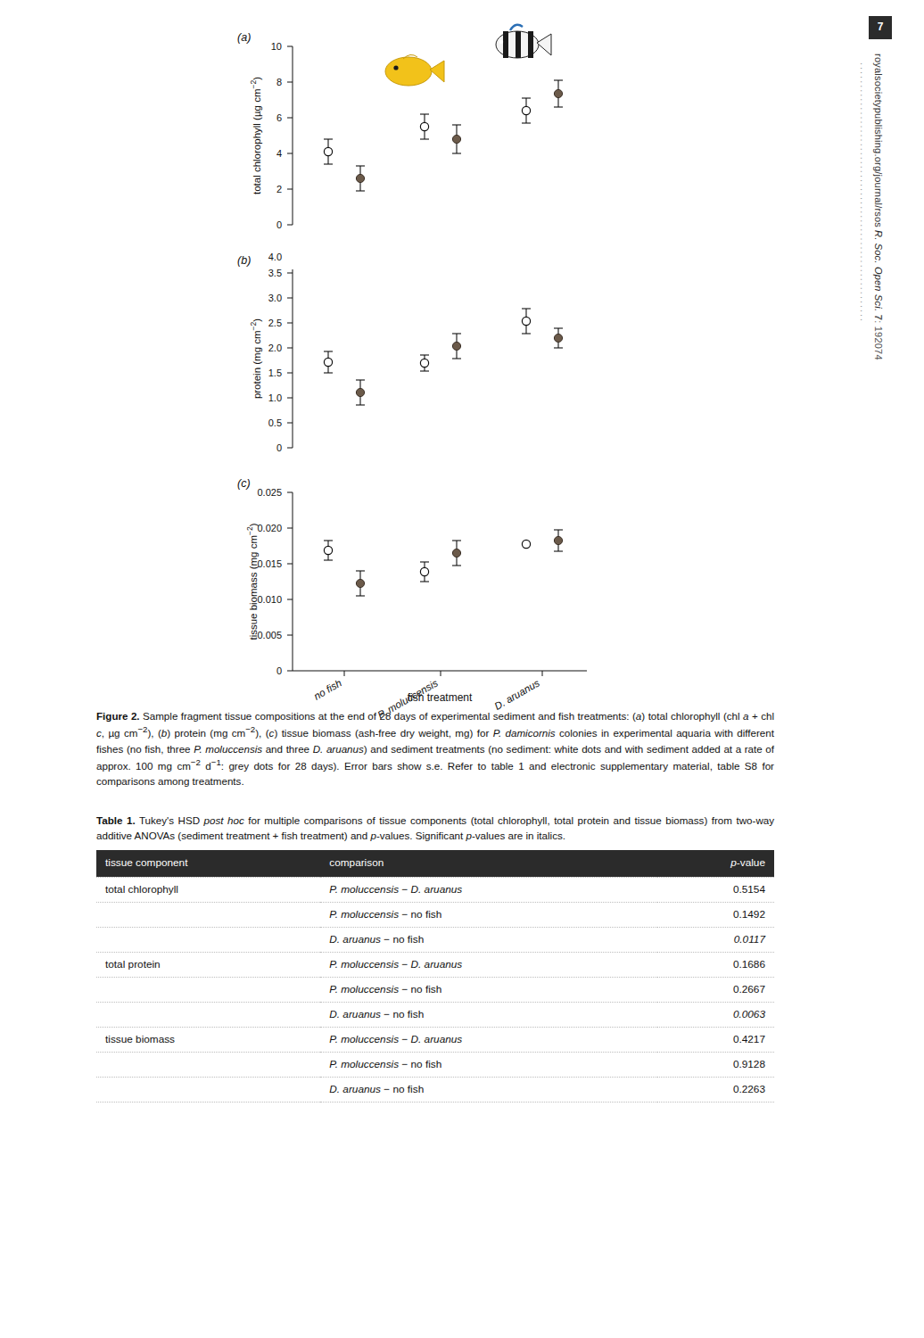7
royalsocietypublishing.org/journal/rsos R. Soc. Open Sci. 7: 192074 ..........................................................
(a) 0 2 4 6 8 10 total chlorophyll (µg cm−2) (b) 0 0.5 1.0 1.5 2.0 2.5 3.0 3.5 4.0 protein (mg cm−2) (c) 0 0.005 0.010 0.015 0.020 0.025 tissue biomass (mg cm−2) no fish P. moluccensis D. aruanus fish treatment
Figure 2. Sample fragment tissue compositions at the end of 28 days of experimental sediment and fish treatments: (a) total chlorophyll (chl a + chl c, µg cm−2), (b) protein (mg cm−2), (c) tissue biomass (ash-free dry weight, mg) for P. damicornis colonies in experimental aquaria with different fishes (no fish, three P. moluccensis and three D. aruanus) and sediment treatments (no sediment: white dots and with sediment added at a rate of approx. 100 mg cm−2 d−1: grey dots for 28 days). Error bars show s.e. Refer to table 1 and electronic supplementary material, table S8 for comparisons among treatments.
Table 1. Tukey's HSD post hoc for multiple comparisons of tissue components (total chlorophyll, total protein and tissue biomass) from two-way additive ANOVAs (sediment treatment + fish treatment) and p-values. Significant p-values are in italics.
| tissue component | comparison | p -value |
| --- | --- | --- |
| total chlorophyll | P. moluccensis − D. aruanus | 0.5154 |
| | P. moluccensis − no fish | 0.1492 |
| | D. aruanus − no fish | 0.0117 |
| total protein | P. moluccensis − D. aruanus | 0.1686 |
| | P. moluccensis − no fish | 0.2667 |
| | D. aruanus − no fish | 0.0063 |
| tissue biomass | P. moluccensis − D. aruanus | 0.4217 |
| | P. moluccensis − no fish | 0.9128 |
| | D. aruanus − no fish | 0.2263 |